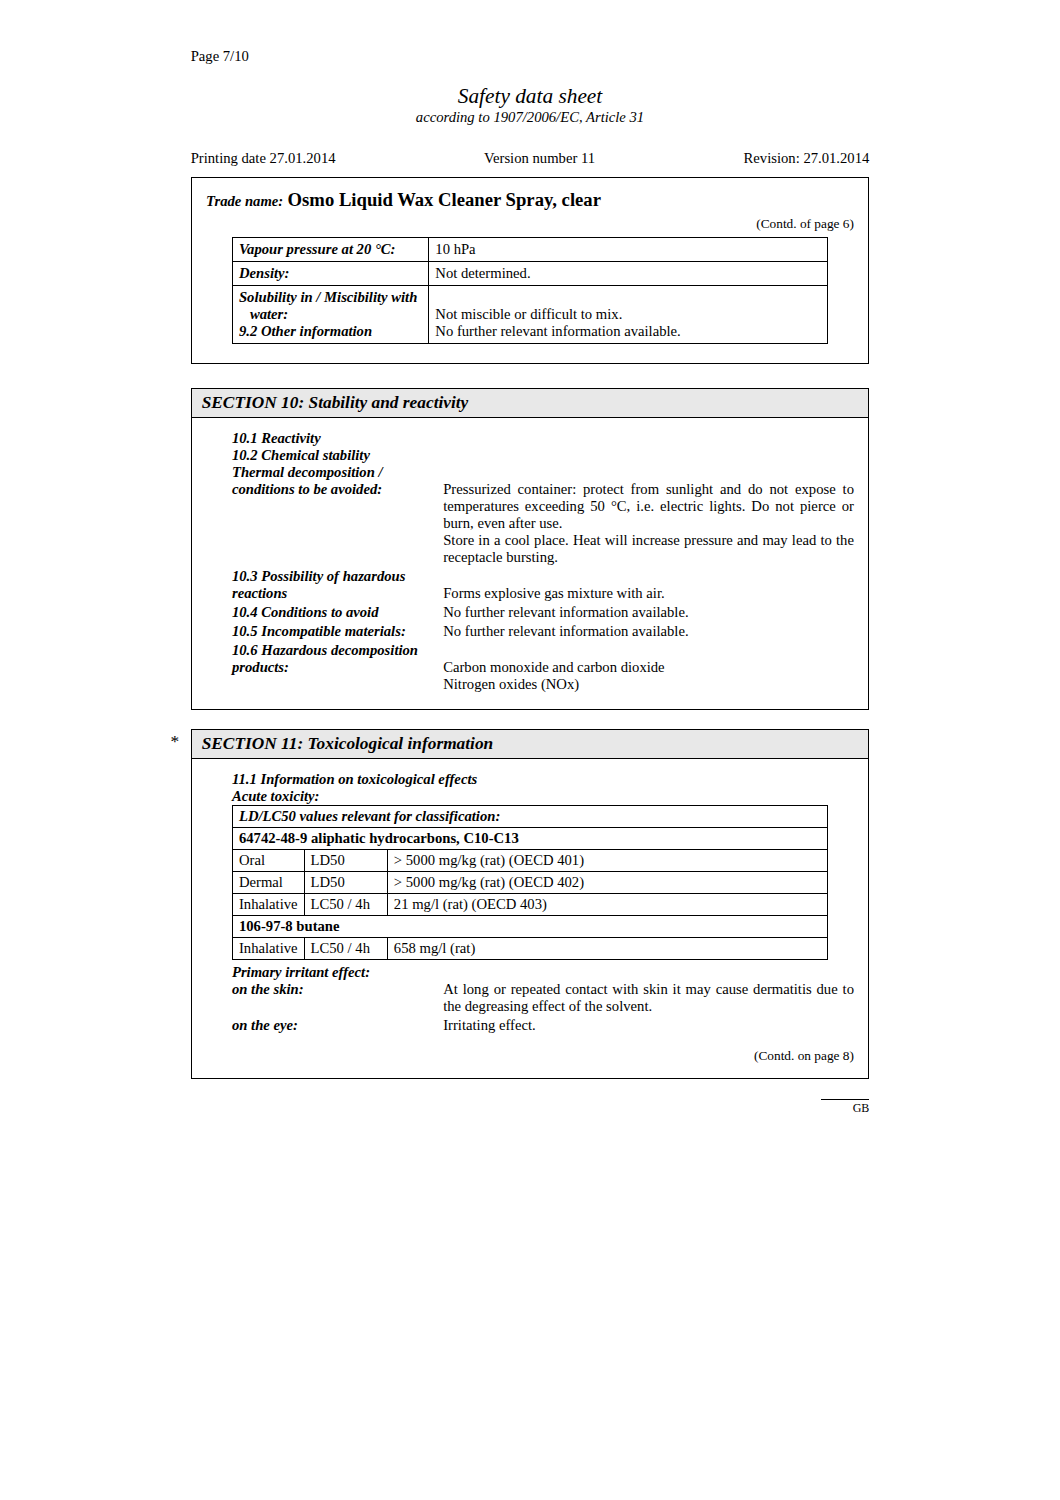Page 7/10
Safety data sheet
according to 1907/2006/EC, Article 31
Printing date 27.01.2014 Version number 11 Revision: 27.01.2014
Trade name: Osmo Liquid Wax Cleaner Spray, clear
(Contd. of page 6)
| Vapour pressure at 20 °C: | 10 hPa |
| Density: | Not determined. |
| Solubility in / Miscibility with water: 9.2 Other information | Not miscible or difficult to mix. No further relevant information available. |
SECTION 10: Stability and reactivity
10.1 Reactivity
10.2 Chemical stability
Thermal decomposition /
conditions to be avoided:
Pressurized container: protect from sunlight and do not expose to temperatures exceeding 50 °C, i.e. electric lights. Do not pierce or burn, even after use.
Store in a cool place. Heat will increase pressure and may lead to the receptacle bursting.
10.3 Possibility of hazardous
reactions
Forms explosive gas mixture with air.
10.4 Conditions to avoid
No further relevant information available.
10.5 Incompatible materials:
No further relevant information available.
10.6 Hazardous decomposition
products:
Carbon monoxide and carbon dioxide
Nitrogen oxides (NOx)
*
SECTION 11: Toxicological information
11.1 Information on toxicological effects
Acute toxicity:
| LD/LC50 values relevant for classification: |
| 64742-48-9 aliphatic hydrocarbons, C10-C13 |
| Oral | LD50 | > 5000 mg/kg (rat) (OECD 401) |
| Dermal | LD50 | > 5000 mg/kg (rat) (OECD 402) |
| Inhalative | LC50 / 4h | 21 mg/l (rat) (OECD 403) |
| 106-97-8 butane |
| Inhalative | LC50 / 4h | 658 mg/l (rat) |
Primary irritant effect:
on the skin:
At long or repeated contact with skin it may cause dermatitis due to the degreasing effect of the solvent.
on the eye:
Irritating effect.
(Contd. on page 8)
GB